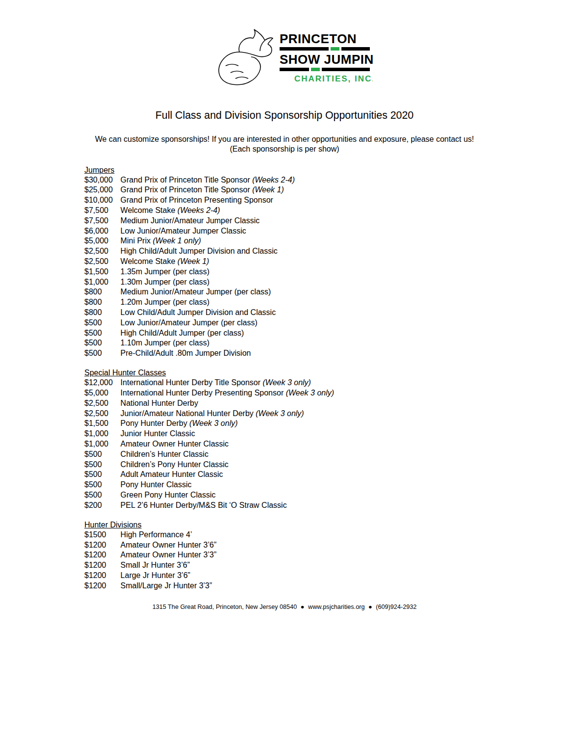PRINCETON SHOW JUMPING CHARITIES, INC.
Full Class and Division Sponsorship Opportunities 2020
We can customize sponsorships! If you are interested in other opportunities and exposure, please contact us!
(Each sponsorship is per show)
Jumpers
| $30,000 | Grand Prix of Princeton Title Sponsor (Weeks 2-4) |
| $25,000 | Grand Prix of Princeton Title Sponsor (Week 1) |
| $10,000 | Grand Prix of Princeton Presenting Sponsor |
| $7,500 | Welcome Stake (Weeks 2-4) |
| $7,500 | Medium Junior/Amateur Jumper Classic |
| $6,000 | Low Junior/Amateur Jumper Classic |
| $5,000 | Mini Prix (Week 1 only) |
| $2,500 | High Child/Adult Jumper Division and Classic |
| $2,500 | Welcome Stake (Week 1) |
| $1,500 | 1.35m Jumper (per class) |
| $1,000 | 1.30m Jumper (per class) |
| $800 | Medium Junior/Amateur Jumper (per class) |
| $800 | 1.20m Jumper (per class) |
| $800 | Low Child/Adult Jumper Division and Classic |
| $500 | Low Junior/Amateur Jumper (per class) |
| $500 | High Child/Adult Jumper (per class) |
| $500 | 1.10m Jumper (per class) |
| $500 | Pre-Child/Adult .80m Jumper Division |
Special Hunter Classes
| $12,000 | International Hunter Derby Title Sponsor (Week 3 only) |
| $5,000 | International Hunter Derby Presenting Sponsor (Week 3 only) |
| $2,500 | National Hunter Derby |
| $2,500 | Junior/Amateur National Hunter Derby (Week 3 only) |
| $1,500 | Pony Hunter Derby (Week 3 only) |
| $1,000 | Junior Hunter Classic |
| $1,000 | Amateur Owner Hunter Classic |
| $500 | Children’s Hunter Classic |
| $500 | Children’s Pony Hunter Classic |
| $500 | Adult Amateur Hunter Classic |
| $500 | Pony Hunter Classic |
| $500 | Green Pony Hunter Classic |
| $200 | PEL 2’6 Hunter Derby/M&S Bit ‘O Straw Classic |
Hunter Divisions
| $1500 | High Performance 4’ |
| $1200 | Amateur Owner Hunter 3’6” |
| $1200 | Amateur Owner Hunter 3’3” |
| $1200 | Small Jr Hunter 3’6” |
| $1200 | Large Jr Hunter 3’6” |
| $1200 | Small/Large Jr Hunter 3’3” |
1315 The Great Road, Princeton, New Jersey 08540●www.psjcharities.org●(609)924-2932